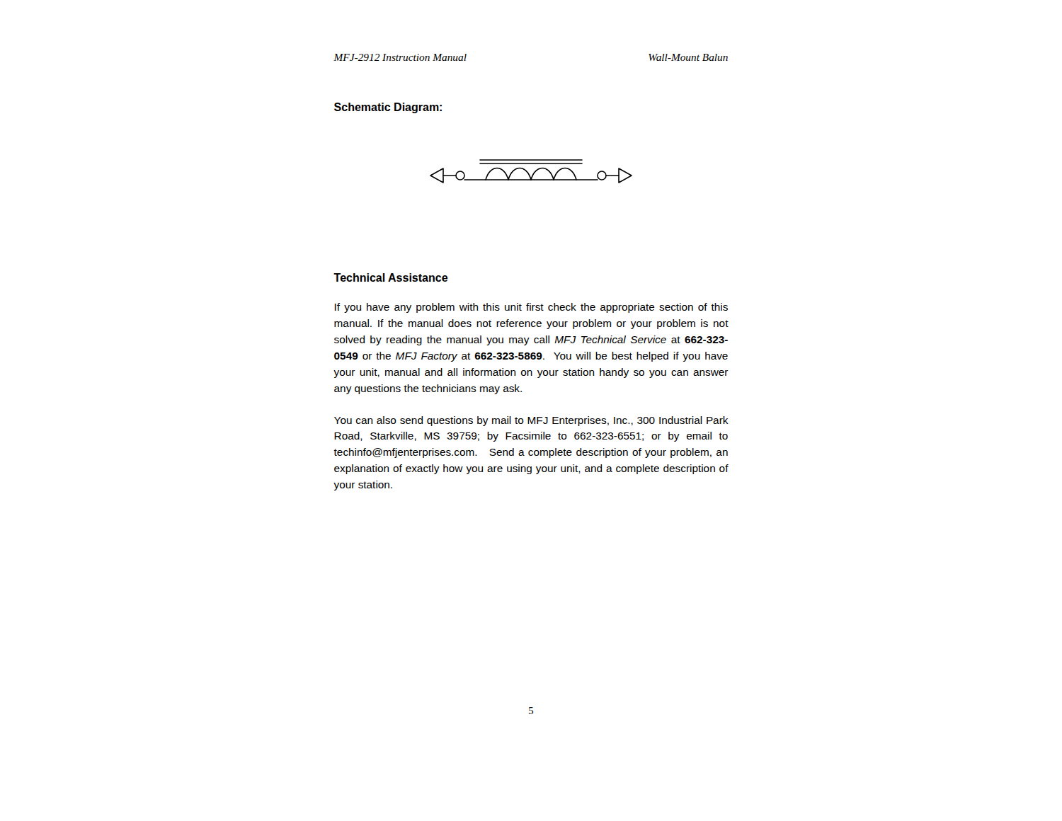MFJ-2912 Instruction Manual Wall-Mount Balun
Schematic Diagram:
Technical Assistance
If you have any problem with this unit first check the appropriate section of this manual. If the manual does not reference your problem or your problem is not solved by reading the manual you may call MFJ Technical Service at 662-323-0549 or the MFJ Factory at 662-323-5869. You will be best helped if you have your unit, manual and all information on your station handy so you can answer any questions the technicians may ask.
You can also send questions by mail to MFJ Enterprises, Inc., 300 Industrial Park Road, Starkville, MS 39759; by Facsimile to 662-323-6551; or by email to techinfo@mfjenterprises.com. Send a complete description of your problem, an explanation of exactly how you are using your unit, and a complete description of your station.
5